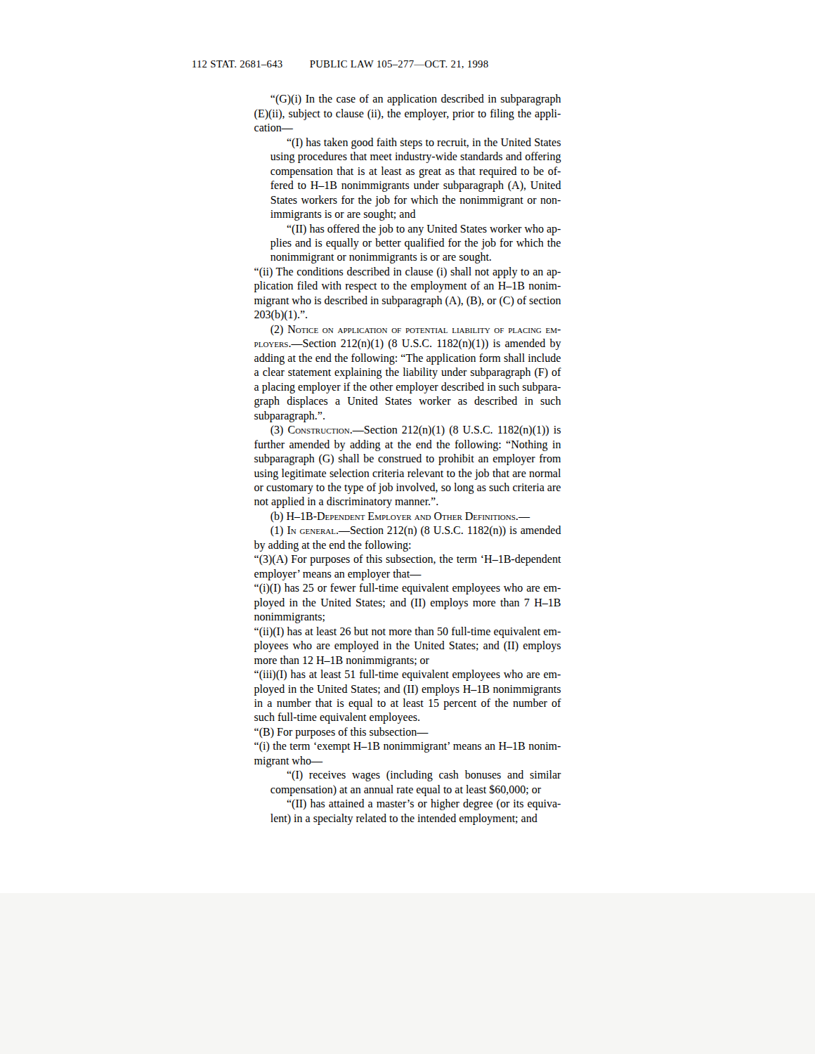112 STAT. 2681–643 PUBLIC LAW 105–277—OCT. 21, 1998
“(G)(i) In the case of an application described in subparagraph (E)(ii), subject to clause (ii), the employer, prior to filing the application—
“(I) has taken good faith steps to recruit, in the United States using procedures that meet industry-wide standards and offering compensation that is at least as great as that required to be offered to H–1B nonimmigrants under subparagraph (A), United States workers for the job for which the nonimmigrant or nonimmigrants is or are sought; and
“(II) has offered the job to any United States worker who applies and is equally or better qualified for the job for which the nonimmigrant or nonimmigrants is or are sought.
“(ii) The conditions described in clause (i) shall not apply to an application filed with respect to the employment of an H–1B nonimmigrant who is described in subparagraph (A), (B), or (C) of section 203(b)(1).”.
(2) Notice on application of potential liability of placing employers.—Section 212(n)(1) (8 U.S.C. 1182(n)(1)) is amended by adding at the end the following: “The application form shall include a clear statement explaining the liability under subparagraph (F) of a placing employer if the other employer described in such subparagraph displaces a United States worker as described in such subparagraph.”.
(3) Construction.—Section 212(n)(1) (8 U.S.C. 1182(n)(1)) is further amended by adding at the end the following: “Nothing in subparagraph (G) shall be construed to prohibit an employer from using legitimate selection criteria relevant to the job that are normal or customary to the type of job involved, so long as such criteria are not applied in a discriminatory manner.”.
(b) H–1B-Dependent Employer and Other Definitions.—
(1) In general.—Section 212(n) (8 U.S.C. 1182(n)) is amended by adding at the end the following:
“(3)(A) For purposes of this subsection, the term ‘H–1B-dependent employer’ means an employer that—
“(i)(I) has 25 or fewer full-time equivalent employees who are employed in the United States; and (II) employs more than 7 H–1B nonimmigrants;
“(ii)(I) has at least 26 but not more than 50 full-time equivalent employees who are employed in the United States; and (II) employs more than 12 H–1B nonimmigrants; or
“(iii)(I) has at least 51 full-time equivalent employees who are employed in the United States; and (II) employs H–1B nonimmigrants in a number that is equal to at least 15 percent of the number of such full-time equivalent employees.
“(B) For purposes of this subsection—
“(i) the term ‘exempt H–1B nonimmigrant’ means an H–1B nonimmigrant who—
“(I) receives wages (including cash bonuses and similar compensation) at an annual rate equal to at least $60,000; or
“(II) has attained a master’s or higher degree (or its equivalent) in a specialty related to the intended employment; and